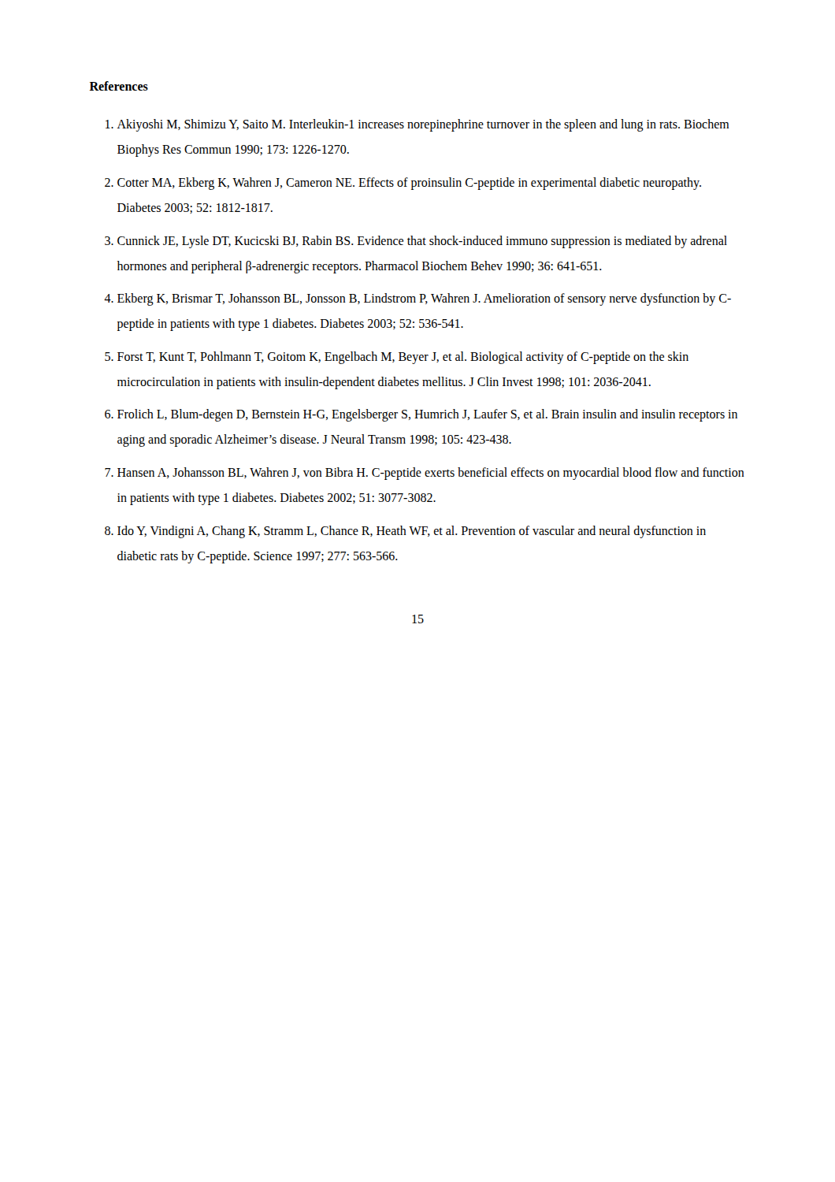References
Akiyoshi M, Shimizu Y, Saito M. Interleukin-1 increases norepinephrine turnover in the spleen and lung in rats. Biochem Biophys Res Commun 1990; 173: 1226-1270.
Cotter MA, Ekberg K, Wahren J, Cameron NE. Effects of proinsulin C-peptide in experimental diabetic neuropathy. Diabetes 2003; 52: 1812-1817.
Cunnick JE, Lysle DT, Kucicski BJ, Rabin BS. Evidence that shock-induced immuno suppression is mediated by adrenal hormones and peripheral β-adrenergic receptors. Pharmacol Biochem Behev 1990; 36: 641-651.
Ekberg K, Brismar T, Johansson BL, Jonsson B, Lindstrom P, Wahren J. Amelioration of sensory nerve dysfunction by C-peptide in patients with type 1 diabetes. Diabetes 2003; 52: 536-541.
Forst T, Kunt T, Pohlmann T, Goitom K, Engelbach M, Beyer J, et al. Biological activity of C-peptide on the skin microcirculation in patients with insulin-dependent diabetes mellitus. J Clin Invest 1998; 101: 2036-2041.
Frolich L, Blum-degen D, Bernstein H-G, Engelsberger S, Humrich J, Laufer S, et al. Brain insulin and insulin receptors in aging and sporadic Alzheimer’s disease. J Neural Transm 1998; 105: 423-438.
Hansen A, Johansson BL, Wahren J, von Bibra H. C-peptide exerts beneficial effects on myocardial blood flow and function in patients with type 1 diabetes. Diabetes 2002; 51: 3077-3082.
Ido Y, Vindigni A, Chang K, Stramm L, Chance R, Heath WF, et al. Prevention of vascular and neural dysfunction in diabetic rats by C-peptide. Science 1997; 277: 563-566.
15